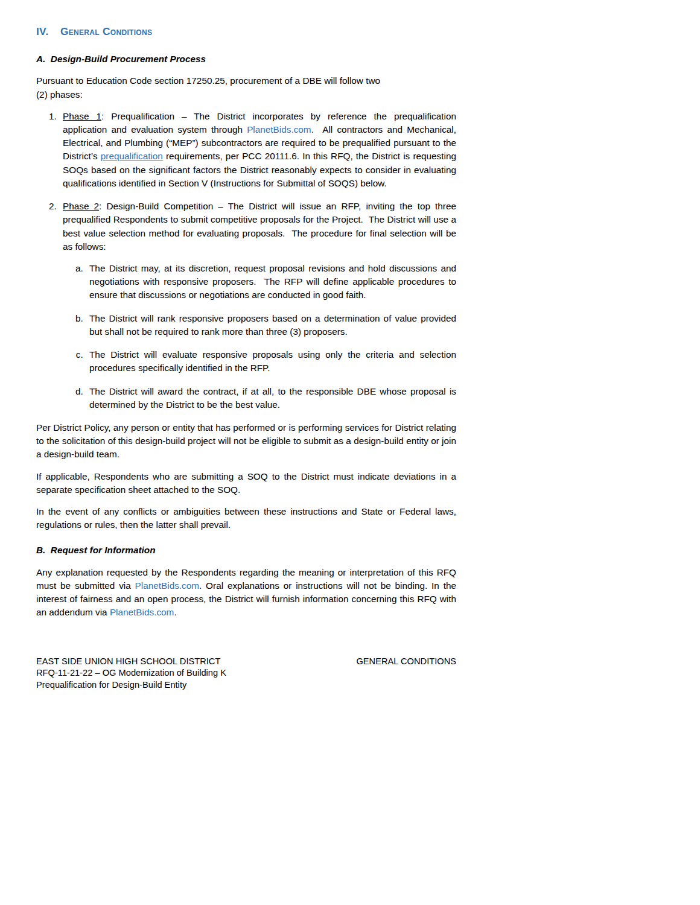IV. General Conditions
A. Design-Build Procurement Process
Pursuant to Education Code section 17250.25, procurement of a DBE will follow two
(2) phases:
Phase 1: Prequalification – The District incorporates by reference the prequalification application and evaluation system through PlanetBids.com. All contractors and Mechanical, Electrical, and Plumbing (“MEP”) subcontractors are required to be prequalified pursuant to the District’s prequalification requirements, per PCC 20111.6. In this RFQ, the District is requesting SOQs based on the significant factors the District reasonably expects to consider in evaluating qualifications identified in Section V (Instructions for Submittal of SOQS) below.
Phase 2: Design-Build Competition – The District will issue an RFP, inviting the top three prequalified Respondents to submit competitive proposals for the Project. The District will use a best value selection method for evaluating proposals. The procedure for final selection will be as follows:
The District may, at its discretion, request proposal revisions and hold discussions and negotiations with responsive proposers. The RFP will define applicable procedures to ensure that discussions or negotiations are conducted in good faith.
The District will rank responsive proposers based on a determination of value provided but shall not be required to rank more than three (3) proposers.
The District will evaluate responsive proposals using only the criteria and selection procedures specifically identified in the RFP.
The District will award the contract, if at all, to the responsible DBE whose proposal is determined by the District to be the best value.
Per District Policy, any person or entity that has performed or is performing services for District relating to the solicitation of this design-build project will not be eligible to submit as a design-build entity or join a design-build team.
If applicable, Respondents who are submitting a SOQ to the District must indicate deviations in a separate specification sheet attached to the SOQ.
In the event of any conflicts or ambiguities between these instructions and State or Federal laws, regulations or rules, then the latter shall prevail.
B. Request for Information
Any explanation requested by the Respondents regarding the meaning or interpretation of this RFQ must be submitted via PlanetBids.com. Oral explanations or instructions will not be binding. In the interest of fairness and an open process, the District will furnish information concerning this RFQ with an addendum via PlanetBids.com.
EAST SIDE UNION HIGH SCHOOL DISTRICT
RFQ-11-21-22 – OG Modernization of Building K
Prequalification for Design-Build Entity
GENERAL CONDITIONS